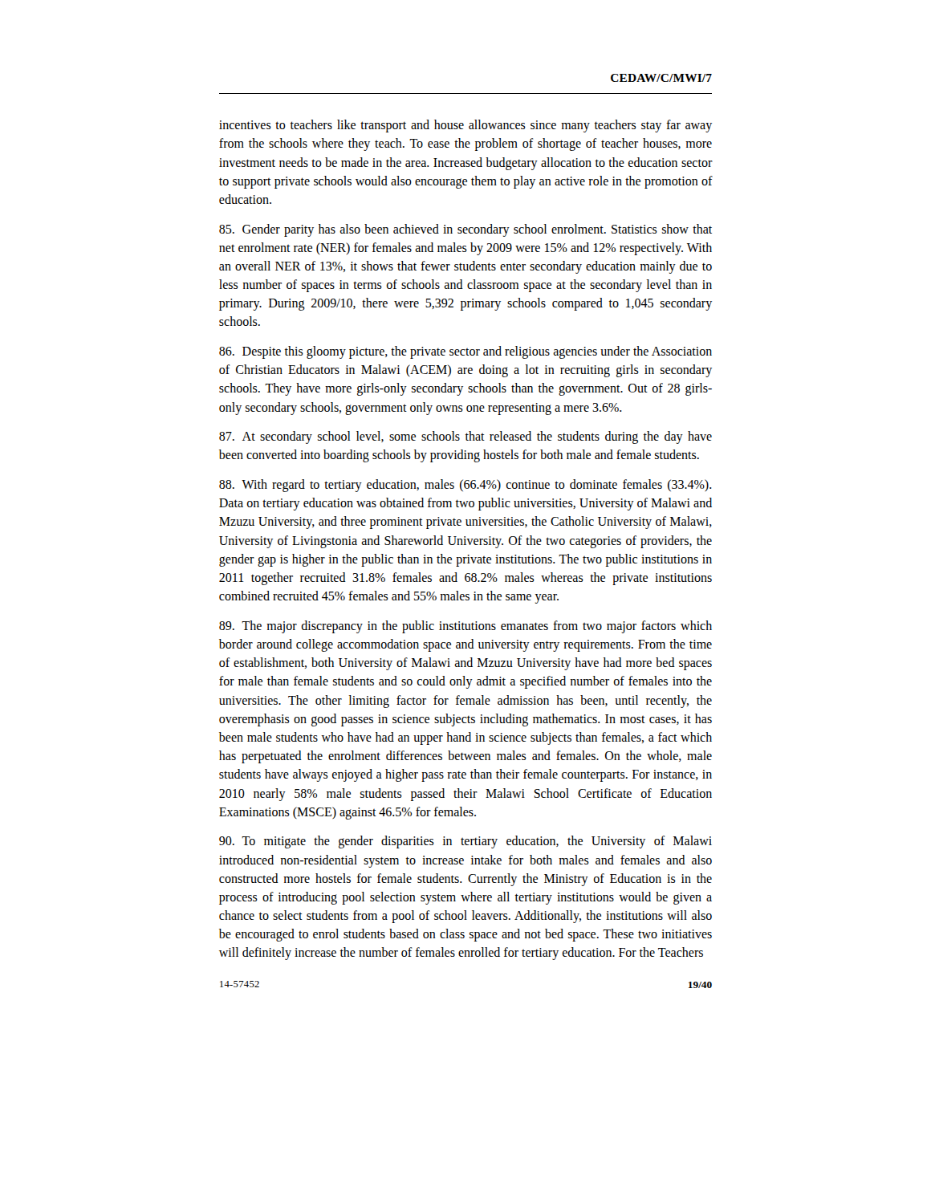CEDAW/C/MWI/7
incentives to teachers like transport and house allowances since many teachers stay far away from the schools where they teach. To ease the problem of shortage of teacher houses, more investment needs to be made in the area. Increased budgetary allocation to the education sector to support private schools would also encourage them to play an active role in the promotion of education.
85. Gender parity has also been achieved in secondary school enrolment. Statistics show that net enrolment rate (NER) for females and males by 2009 were 15% and 12% respectively. With an overall NER of 13%, it shows that fewer students enter secondary education mainly due to less number of spaces in terms of schools and classroom space at the secondary level than in primary. During 2009/10, there were 5,392 primary schools compared to 1,045 secondary schools.
86. Despite this gloomy picture, the private sector and religious agencies under the Association of Christian Educators in Malawi (ACEM) are doing a lot in recruiting girls in secondary schools. They have more girls-only secondary schools than the government. Out of 28 girls-only secondary schools, government only owns one representing a mere 3.6%.
87. At secondary school level, some schools that released the students during the day have been converted into boarding schools by providing hostels for both male and female students.
88. With regard to tertiary education, males (66.4%) continue to dominate females (33.4%). Data on tertiary education was obtained from two public universities, University of Malawi and Mzuzu University, and three prominent private universities, the Catholic University of Malawi, University of Livingstonia and Shareworld University. Of the two categories of providers, the gender gap is higher in the public than in the private institutions. The two public institutions in 2011 together recruited 31.8% females and 68.2% males whereas the private institutions combined recruited 45% females and 55% males in the same year.
89. The major discrepancy in the public institutions emanates from two major factors which border around college accommodation space and university entry requirements. From the time of establishment, both University of Malawi and Mzuzu University have had more bed spaces for male than female students and so could only admit a specified number of females into the universities. The other limiting factor for female admission has been, until recently, the overemphasis on good passes in science subjects including mathematics. In most cases, it has been male students who have had an upper hand in science subjects than females, a fact which has perpetuated the enrolment differences between males and females. On the whole, male students have always enjoyed a higher pass rate than their female counterparts. For instance, in 2010 nearly 58% male students passed their Malawi School Certificate of Education Examinations (MSCE) against 46.5% for females.
90. To mitigate the gender disparities in tertiary education, the University of Malawi introduced non-residential system to increase intake for both males and females and also constructed more hostels for female students. Currently the Ministry of Education is in the process of introducing pool selection system where all tertiary institutions would be given a chance to select students from a pool of school leavers. Additionally, the institutions will also be encouraged to enrol students based on class space and not bed space. These two initiatives will definitely increase the number of females enrolled for tertiary education. For the Teachers
14-57452 19/40